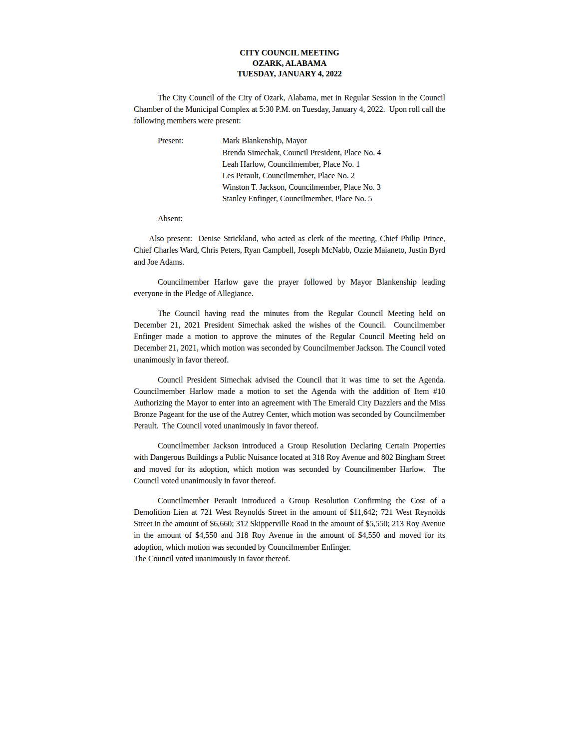CITY COUNCIL MEETING
OZARK, ALABAMA
TUESDAY, JANUARY 4, 2022
The City Council of the City of Ozark, Alabama, met in Regular Session in the Council Chamber of the Municipal Complex at 5:30 P.M. on Tuesday, January 4, 2022. Upon roll call the following members were present:
| Present: | Mark Blankenship, Mayor Brenda Simechak, Council President, Place No. 4 Leah Harlow, Councilmember, Place No. 1 Les Perault, Councilmember, Place No. 2 Winston T. Jackson, Councilmember, Place No. 3 Stanley Enfinger, Councilmember, Place No. 5 |
Absent:
Also present: Denise Strickland, who acted as clerk of the meeting, Chief Philip Prince, Chief Charles Ward, Chris Peters, Ryan Campbell, Joseph McNabb, Ozzie Maianeto, Justin Byrd and Joe Adams.
Councilmember Harlow gave the prayer followed by Mayor Blankenship leading everyone in the Pledge of Allegiance.
The Council having read the minutes from the Regular Council Meeting held on December 21, 2021 President Simechak asked the wishes of the Council. Councilmember Enfinger made a motion to approve the minutes of the Regular Council Meeting held on December 21, 2021, which motion was seconded by Councilmember Jackson. The Council voted unanimously in favor thereof.
Council President Simechak advised the Council that it was time to set the Agenda. Councilmember Harlow made a motion to set the Agenda with the addition of Item #10 Authorizing the Mayor to enter into an agreement with The Emerald City Dazzlers and the Miss Bronze Pageant for the use of the Autrey Center, which motion was seconded by Councilmember Perault. The Council voted unanimously in favor thereof.
Councilmember Jackson introduced a Group Resolution Declaring Certain Properties with Dangerous Buildings a Public Nuisance located at 318 Roy Avenue and 802 Bingham Street and moved for its adoption, which motion was seconded by Councilmember Harlow. The Council voted unanimously in favor thereof.
Councilmember Perault introduced a Group Resolution Confirming the Cost of a Demolition Lien at 721 West Reynolds Street in the amount of $11,642; 721 West Reynolds Street in the amount of $6,660; 312 Skipperville Road in the amount of $5,550; 213 Roy Avenue in the amount of $4,550 and 318 Roy Avenue in the amount of $4,550 and moved for its adoption, which motion was seconded by Councilmember Enfinger.
The Council voted unanimously in favor thereof.